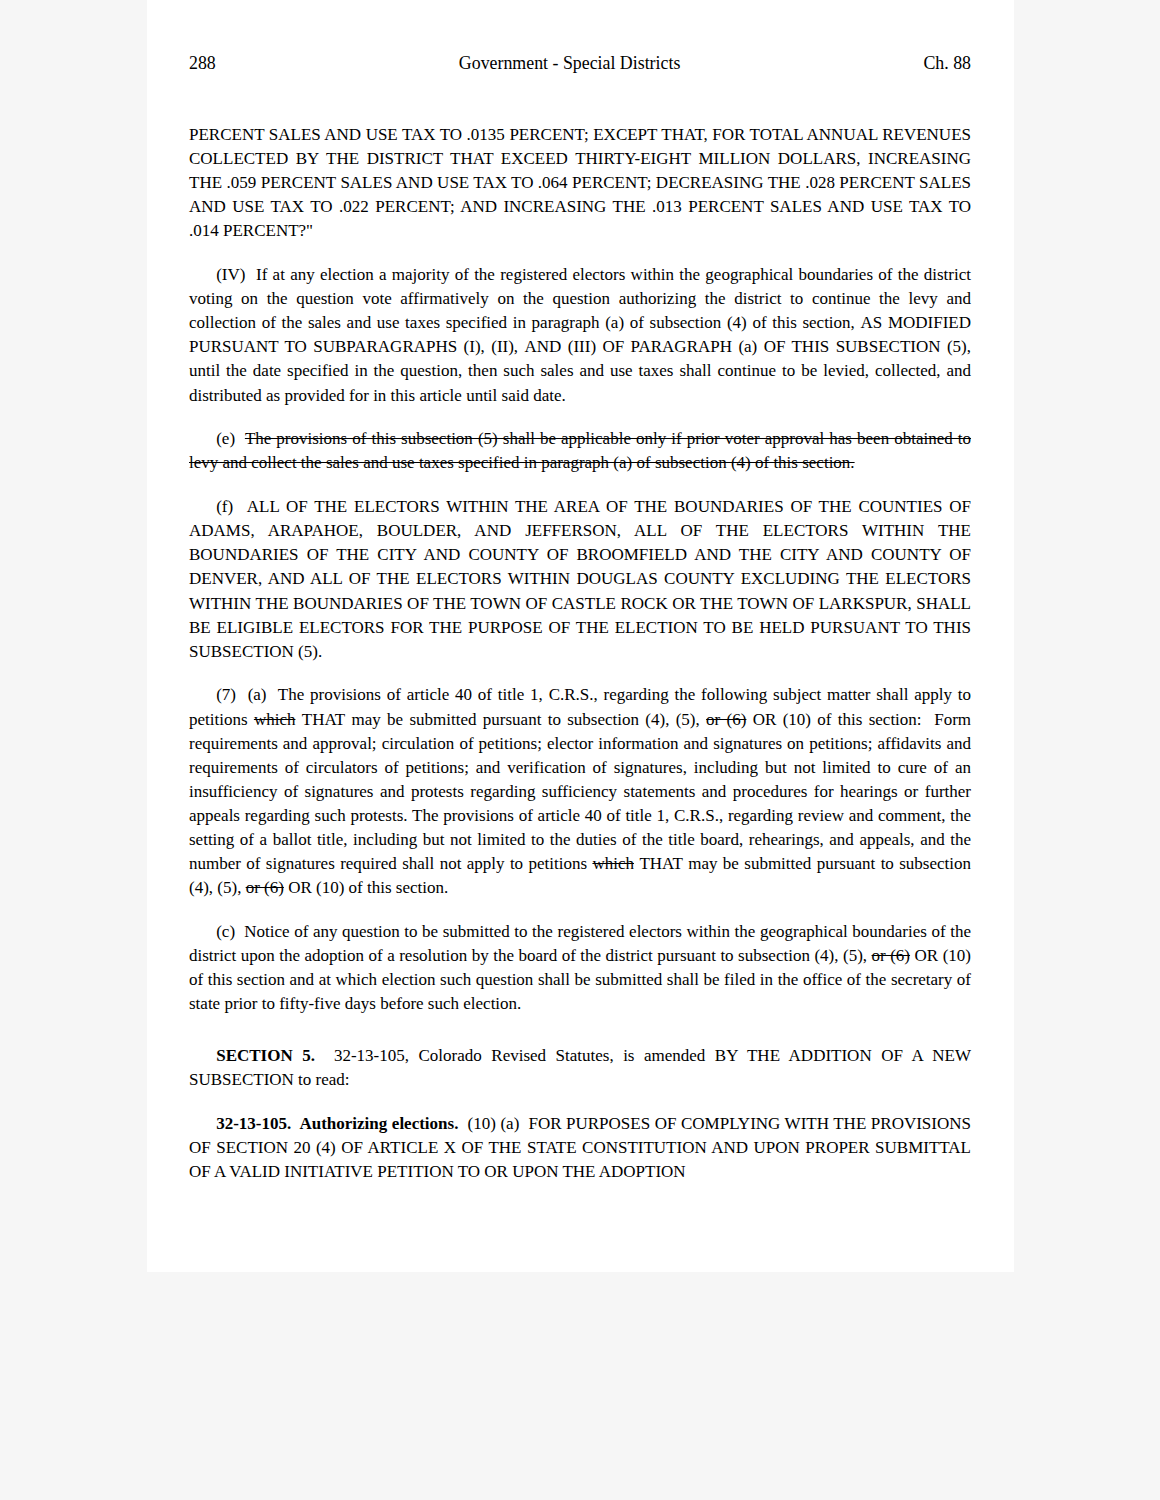288 Government - Special Districts Ch. 88
PERCENT SALES AND USE TAX TO .0135 PERCENT; EXCEPT THAT, FOR TOTAL ANNUAL REVENUES COLLECTED BY THE DISTRICT THAT EXCEED THIRTY-EIGHT MILLION DOLLARS, INCREASING THE .059 PERCENT SALES AND USE TAX TO .064 PERCENT; DECREASING THE .028 PERCENT SALES AND USE TAX TO .022 PERCENT; AND INCREASING THE .013 PERCENT SALES AND USE TAX TO .014 PERCENT?"
(IV) If at any election a majority of the registered electors within the geographical boundaries of the district voting on the question vote affirmatively on the question authorizing the district to continue the levy and collection of the sales and use taxes specified in paragraph (a) of subsection (4) of this section, AS MODIFIED PURSUANT TO SUBPARAGRAPHS (I), (II), AND (III) OF PARAGRAPH (a) OF THIS SUBSECTION (5), until the date specified in the question, then such sales and use taxes shall continue to be levied, collected, and distributed as provided for in this article until said date.
(e) The provisions of this subsection (5) shall be applicable only if prior voter approval has been obtained to levy and collect the sales and use taxes specified in paragraph (a) of subsection (4) of this section.
(f) ALL OF THE ELECTORS WITHIN THE AREA OF THE BOUNDARIES OF THE COUNTIES OF ADAMS, ARAPAHOE, BOULDER, AND JEFFERSON, ALL OF THE ELECTORS WITHIN THE BOUNDARIES OF THE CITY AND COUNTY OF BROOMFIELD AND THE CITY AND COUNTY OF DENVER, AND ALL OF THE ELECTORS WITHIN DOUGLAS COUNTY EXCLUDING THE ELECTORS WITHIN THE BOUNDARIES OF THE TOWN OF CASTLE ROCK OR THE TOWN OF LARKSPUR, SHALL BE ELIGIBLE ELECTORS FOR THE PURPOSE OF THE ELECTION TO BE HELD PURSUANT TO THIS SUBSECTION (5).
(7) (a) The provisions of article 40 of title 1, C.R.S., regarding the following subject matter shall apply to petitions which THAT may be submitted pursuant to subsection (4), (5), or (6) OR (10) of this section: Form requirements and approval; circulation of petitions; elector information and signatures on petitions; affidavits and requirements of circulators of petitions; and verification of signatures, including but not limited to cure of an insufficiency of signatures and protests regarding sufficiency statements and procedures for hearings or further appeals regarding such protests. The provisions of article 40 of title 1, C.R.S., regarding review and comment, the setting of a ballot title, including but not limited to the duties of the title board, rehearings, and appeals, and the number of signatures required shall not apply to petitions which THAT may be submitted pursuant to subsection (4), (5), or (6) OR (10) of this section.
(c) Notice of any question to be submitted to the registered electors within the geographical boundaries of the district upon the adoption of a resolution by the board of the district pursuant to subsection (4), (5), or (6) OR (10) of this section and at which election such question shall be submitted shall be filed in the office of the secretary of state prior to fifty-five days before such election.
SECTION 5. 32-13-105, Colorado Revised Statutes, is amended BY THE ADDITION OF A NEW SUBSECTION to read:
32-13-105. Authorizing elections. (10) (a) FOR PURPOSES OF COMPLYING WITH THE PROVISIONS OF SECTION 20 (4) OF ARTICLE X OF THE STATE CONSTITUTION AND UPON PROPER SUBMITTAL OF A VALID INITIATIVE PETITION TO OR UPON THE ADOPTION